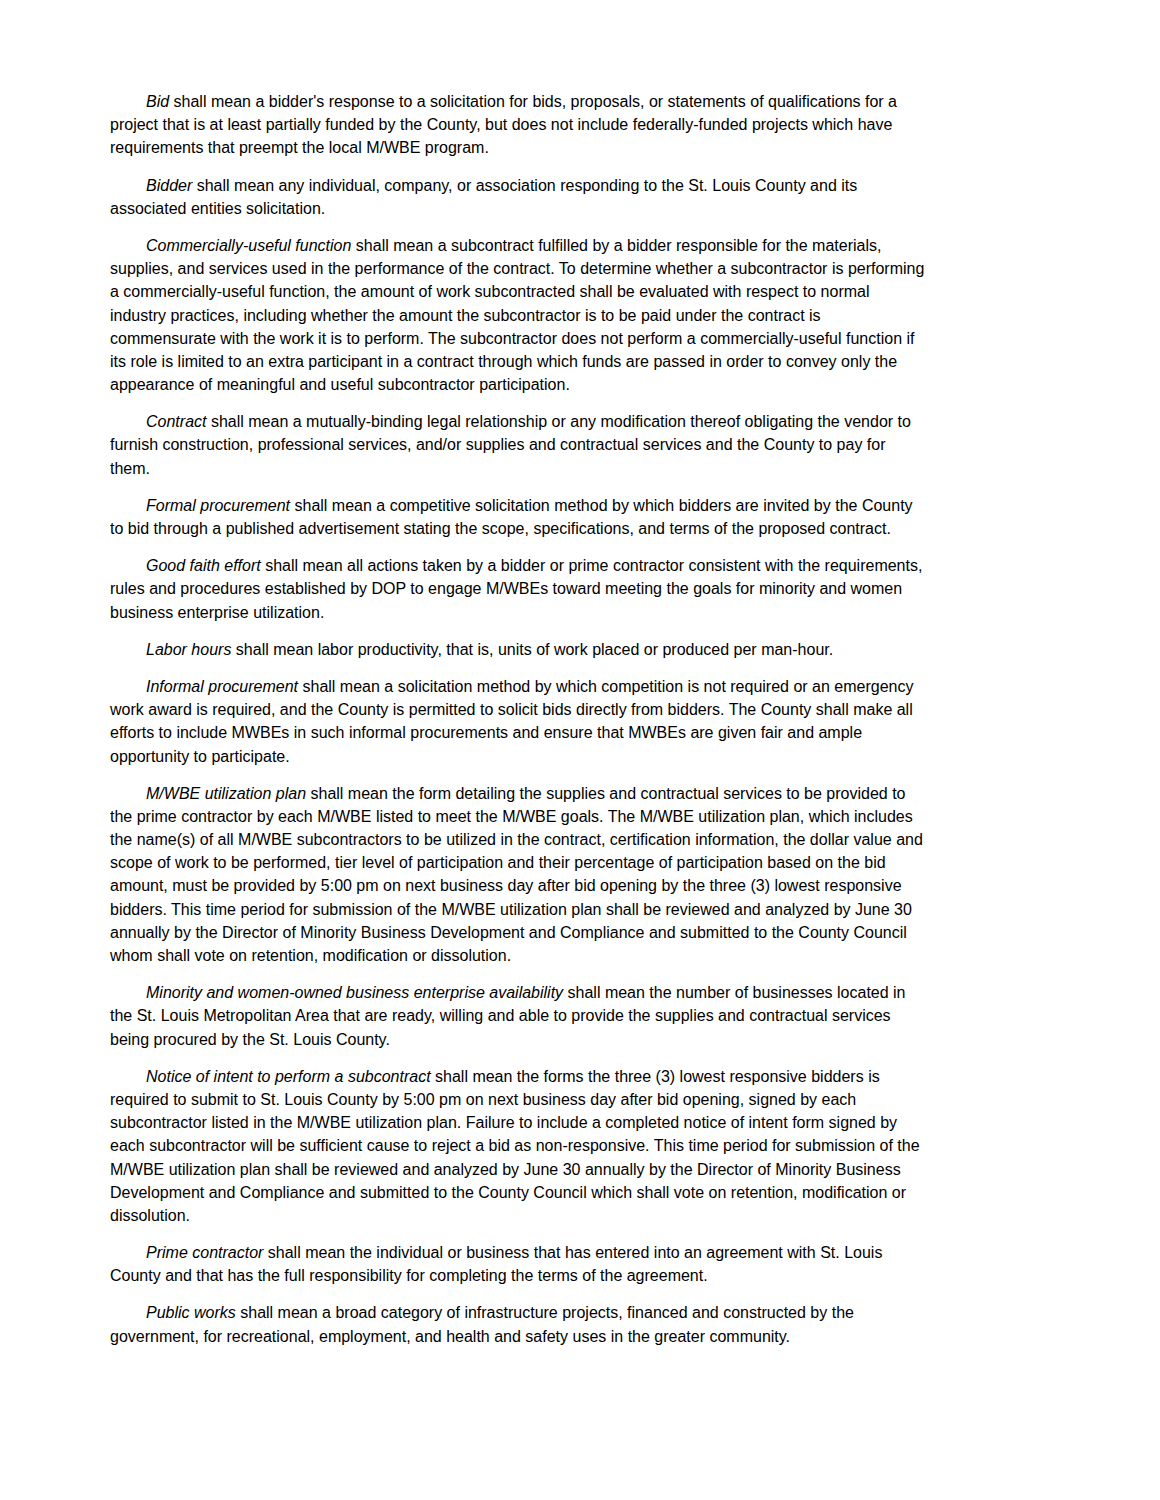Bid shall mean a bidder's response to a solicitation for bids, proposals, or statements of qualifications for a project that is at least partially funded by the County, but does not include federally-funded projects which have requirements that preempt the local M/WBE program.
Bidder shall mean any individual, company, or association responding to the St. Louis County and its associated entities solicitation.
Commercially-useful function shall mean a subcontract fulfilled by a bidder responsible for the materials, supplies, and services used in the performance of the contract. To determine whether a subcontractor is performing a commercially-useful function, the amount of work subcontracted shall be evaluated with respect to normal industry practices, including whether the amount the subcontractor is to be paid under the contract is commensurate with the work it is to perform. The subcontractor does not perform a commercially-useful function if its role is limited to an extra participant in a contract through which funds are passed in order to convey only the appearance of meaningful and useful subcontractor participation.
Contract shall mean a mutually-binding legal relationship or any modification thereof obligating the vendor to furnish construction, professional services, and/or supplies and contractual services and the County to pay for them.
Formal procurement shall mean a competitive solicitation method by which bidders are invited by the County to bid through a published advertisement stating the scope, specifications, and terms of the proposed contract.
Good faith effort shall mean all actions taken by a bidder or prime contractor consistent with the requirements, rules and procedures established by DOP to engage M/WBEs toward meeting the goals for minority and women business enterprise utilization.
Labor hours shall mean labor productivity, that is, units of work placed or produced per man-hour.
Informal procurement shall mean a solicitation method by which competition is not required or an emergency work award is required, and the County is permitted to solicit bids directly from bidders. The County shall make all efforts to include MWBEs in such informal procurements and ensure that MWBEs are given fair and ample opportunity to participate.
M/WBE utilization plan shall mean the form detailing the supplies and contractual services to be provided to the prime contractor by each M/WBE listed to meet the M/WBE goals. The M/WBE utilization plan, which includes the name(s) of all M/WBE subcontractors to be utilized in the contract, certification information, the dollar value and scope of work to be performed, tier level of participation and their percentage of participation based on the bid amount, must be provided by 5:00 pm on next business day after bid opening by the three (3) lowest responsive bidders. This time period for submission of the M/WBE utilization plan shall be reviewed and analyzed by June 30 annually by the Director of Minority Business Development and Compliance and submitted to the County Council whom shall vote on retention, modification or dissolution.
Minority and women-owned business enterprise availability shall mean the number of businesses located in the St. Louis Metropolitan Area that are ready, willing and able to provide the supplies and contractual services being procured by the St. Louis County.
Notice of intent to perform a subcontract shall mean the forms the three (3) lowest responsive bidders is required to submit to St. Louis County by 5:00 pm on next business day after bid opening, signed by each subcontractor listed in the M/WBE utilization plan. Failure to include a completed notice of intent form signed by each subcontractor will be sufficient cause to reject a bid as non-responsive. This time period for submission of the M/WBE utilization plan shall be reviewed and analyzed by June 30 annually by the Director of Minority Business Development and Compliance and submitted to the County Council which shall vote on retention, modification or dissolution.
Prime contractor shall mean the individual or business that has entered into an agreement with St. Louis County and that has the full responsibility for completing the terms of the agreement.
Public works shall mean a broad category of infrastructure projects, financed and constructed by the government, for recreational, employment, and health and safety uses in the greater community.